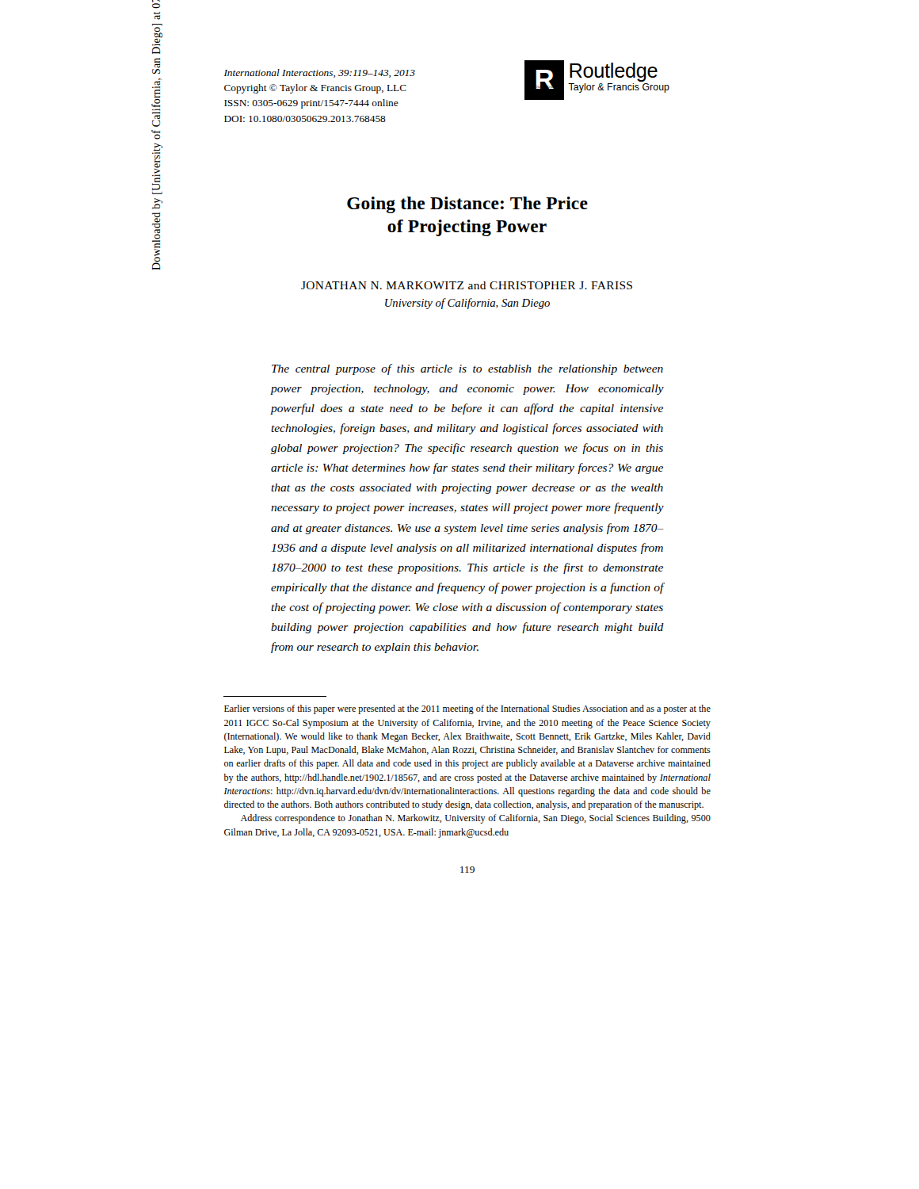Downloaded by [University of California, San Diego] at 07:15 12 April 2013
International Interactions, 39:119–143, 2013
Copyright © Taylor & Francis Group, LLC
ISSN: 0305-0629 print/1547-7444 online
DOI: 10.1080/03050629.2013.768458
R
Routledge
Taylor & Francis Group
Going the Distance: The Price
of Projecting Power
JONATHAN N. MARKOWITZ and CHRISTOPHER J. FARISS
University of California, San Diego
The central purpose of this article is to establish the relationship between power projection, technology, and economic power. How economically powerful does a state need to be before it can afford the capital intensive technologies, foreign bases, and military and logistical forces associated with global power projection? The specific research question we focus on in this article is: What determines how far states send their military forces? We argue that as the costs associated with projecting power decrease or as the wealth necessary to project power increases, states will project power more frequently and at greater distances. We use a system level time series analysis from 1870–1936 and a dispute level analysis on all militarized international disputes from 1870–2000 to test these propositions. This article is the first to demonstrate empirically that the distance and frequency of power projection is a function of the cost of projecting power. We close with a discussion of contemporary states building power projection capabilities and how future research might build from our research to explain this behavior.
Earlier versions of this paper were presented at the 2011 meeting of the International Studies Association and as a poster at the 2011 IGCC So-Cal Symposium at the University of California, Irvine, and the 2010 meeting of the Peace Science Society (International). We would like to thank Megan Becker, Alex Braithwaite, Scott Bennett, Erik Gartzke, Miles Kahler, David Lake, Yon Lupu, Paul MacDonald, Blake McMahon, Alan Rozzi, Christina Schneider, and Branislav Slantchev for comments on earlier drafts of this paper. All data and code used in this project are publicly available at a Dataverse archive maintained by the authors, http://hdl.handle.net/1902.1/18567, and are cross posted at the Dataverse archive maintained by International Interactions: http://dvn.iq.harvard.edu/dvn/dv/internationalinteractions. All questions regarding the data and code should be directed to the authors. Both authors contributed to study design, data collection, analysis, and preparation of the manuscript.
Address correspondence to Jonathan N. Markowitz, University of California, San Diego, Social Sciences Building, 9500 Gilman Drive, La Jolla, CA 92093-0521, USA. E-mail: jnmark@ucsd.edu
119